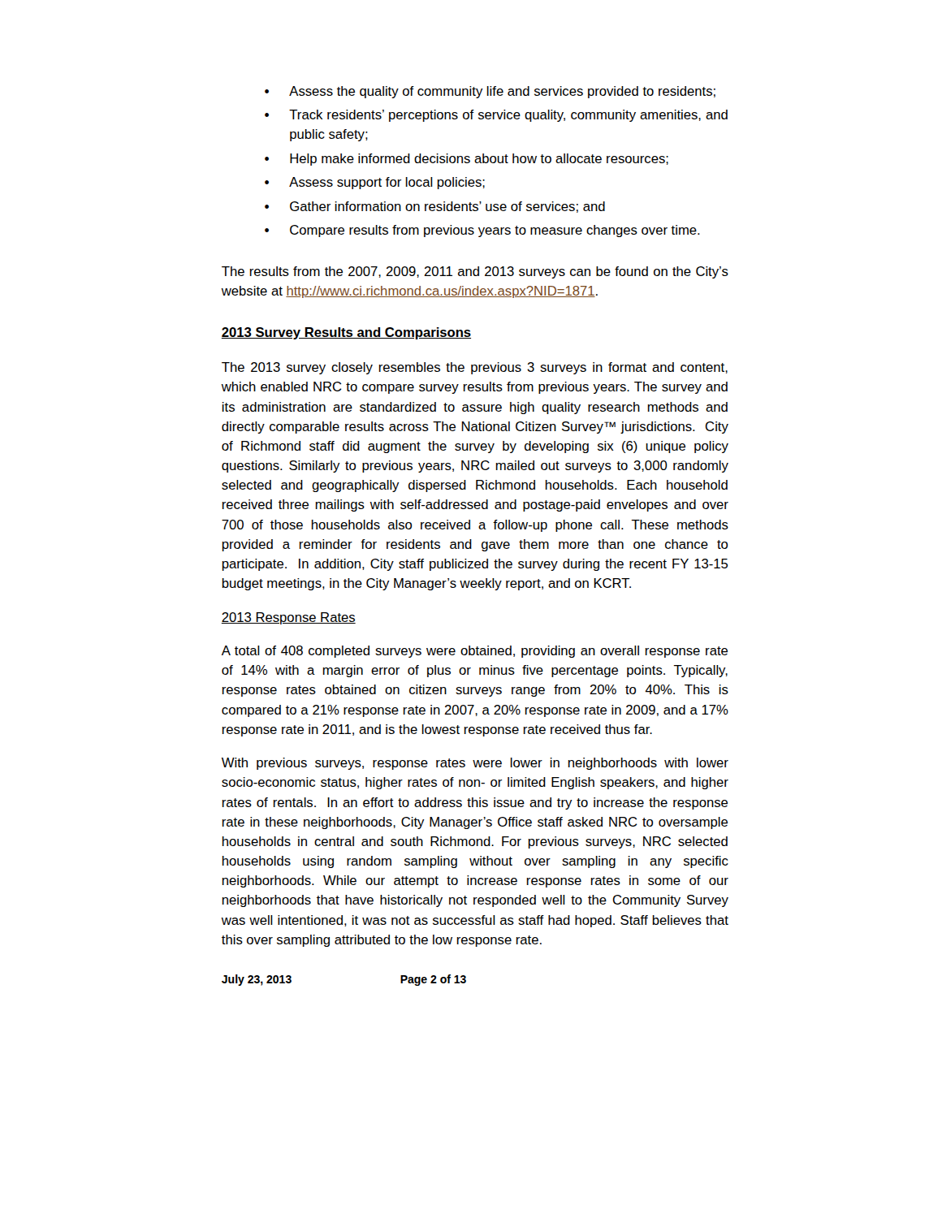Assess the quality of community life and services provided to residents;
Track residents’ perceptions of service quality, community amenities, and public safety;
Help make informed decisions about how to allocate resources;
Assess support for local policies;
Gather information on residents’ use of services; and
Compare results from previous years to measure changes over time.
The results from the 2007, 2009, 2011 and 2013 surveys can be found on the City’s website at http://www.ci.richmond.ca.us/index.aspx?NID=1871.
2013 Survey Results and Comparisons
The 2013 survey closely resembles the previous 3 surveys in format and content, which enabled NRC to compare survey results from previous years. The survey and its administration are standardized to assure high quality research methods and directly comparable results across The National Citizen Survey™ jurisdictions. City of Richmond staff did augment the survey by developing six (6) unique policy questions. Similarly to previous years, NRC mailed out surveys to 3,000 randomly selected and geographically dispersed Richmond households. Each household received three mailings with self-addressed and postage-paid envelopes and over 700 of those households also received a follow-up phone call. These methods provided a reminder for residents and gave them more than one chance to participate. In addition, City staff publicized the survey during the recent FY 13-15 budget meetings, in the City Manager’s weekly report, and on KCRT.
2013 Response Rates
A total of 408 completed surveys were obtained, providing an overall response rate of 14% with a margin error of plus or minus five percentage points. Typically, response rates obtained on citizen surveys range from 20% to 40%. This is compared to a 21% response rate in 2007, a 20% response rate in 2009, and a 17% response rate in 2011, and is the lowest response rate received thus far.
With previous surveys, response rates were lower in neighborhoods with lower socio-economic status, higher rates of non- or limited English speakers, and higher rates of rentals. In an effort to address this issue and try to increase the response rate in these neighborhoods, City Manager’s Office staff asked NRC to oversample households in central and south Richmond. For previous surveys, NRC selected households using random sampling without over sampling in any specific neighborhoods. While our attempt to increase response rates in some of our neighborhoods that have historically not responded well to the Community Survey was well intentioned, it was not as successful as staff had hoped. Staff believes that this over sampling attributed to the low response rate.
July 23, 2013 Page 2 of 13